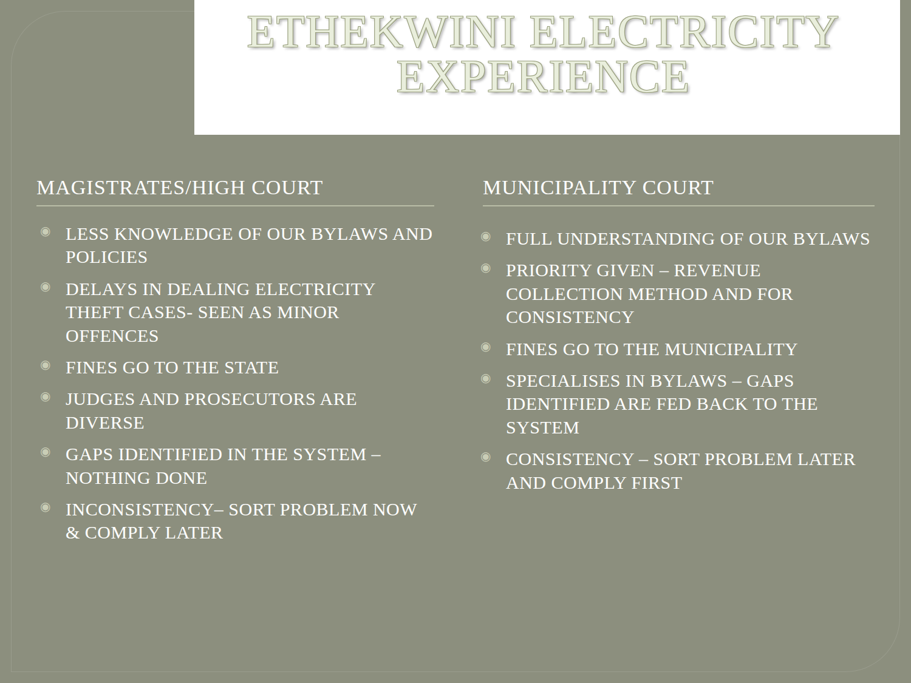eThekwini Electricity
Experience
Magistrates/High Court
Less knowledge of our bylaws and policies
Delays in dealing electricity theft cases- seen as minor offences
Fines go to the state
Judges and prosecutors are diverse
Gaps identified in the system – nothing done
Inconsistency– sort problem now & comply later
Municipality Court
Full understanding of our bylaws
Priority given – revenue collection method and for consistency
Fines go to the municipality
Specialises in bylaws – gaps identified are fed back to the system
Consistency – sort problem later and comply first